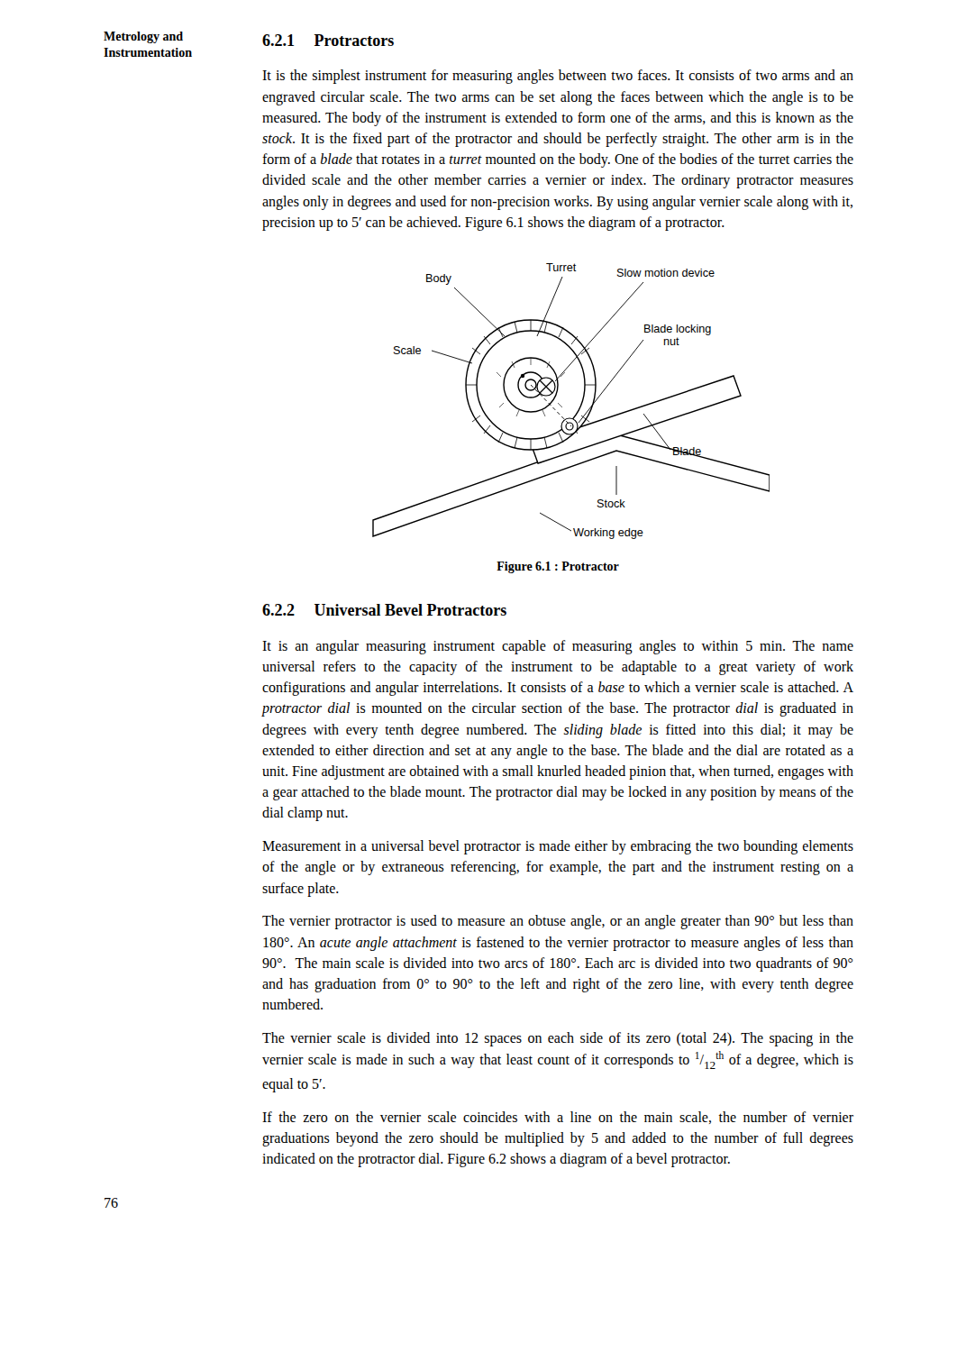Metrology and Instrumentation
6.2.1 Protractors
It is the simplest instrument for measuring angles between two faces. It consists of two arms and an engraved circular scale. The two arms can be set along the faces between which the angle is to be measured. The body of the instrument is extended to form one of the arms, and this is known as the stock. It is the fixed part of the protractor and should be perfectly straight. The other arm is in the form of a blade that rotates in a turret mounted on the body. One of the bodies of the turret carries the divided scale and the other member carries a vernier or index. The ordinary protractor measures angles only in degrees and used for non-precision works. By using angular vernier scale along with it, precision up to 5′ can be achieved. Figure 6.1 shows the diagram of a protractor.
Turret Body Scale Slow motion device Blade locking nut Blade Stock Working edge
Figure 6.1 : Protractor
6.2.2 Universal Bevel Protractors
It is an angular measuring instrument capable of measuring angles to within 5 min. The name universal refers to the capacity of the instrument to be adaptable to a great variety of work configurations and angular interrelations. It consists of a base to which a vernier scale is attached. A protractor dial is mounted on the circular section of the base. The protractor dial is graduated in degrees with every tenth degree numbered. The sliding blade is fitted into this dial; it may be extended to either direction and set at any angle to the base. The blade and the dial are rotated as a unit. Fine adjustment are obtained with a small knurled headed pinion that, when turned, engages with a gear attached to the blade mount. The protractor dial may be locked in any position by means of the dial clamp nut.
Measurement in a universal bevel protractor is made either by embracing the two bounding elements of the angle or by extraneous referencing, for example, the part and the instrument resting on a surface plate.
The vernier protractor is used to measure an obtuse angle, or an angle greater than 90° but less than 180°. An acute angle attachment is fastened to the vernier protractor to measure angles of less than 90°. The main scale is divided into two arcs of 180°. Each arc is divided into two quadrants of 90° and has graduation from 0° to 90° to the left and right of the zero line, with every tenth degree numbered.
The vernier scale is divided into 12 spaces on each side of its zero (total 24). The spacing in the vernier scale is made in such a way that least count of it corresponds to 1/12th of a degree, which is equal to 5′.
If the zero on the vernier scale coincides with a line on the main scale, the number of vernier graduations beyond the zero should be multiplied by 5 and added to the number of full degrees indicated on the protractor dial. Figure 6.2 shows a diagram of a bevel protractor.
76